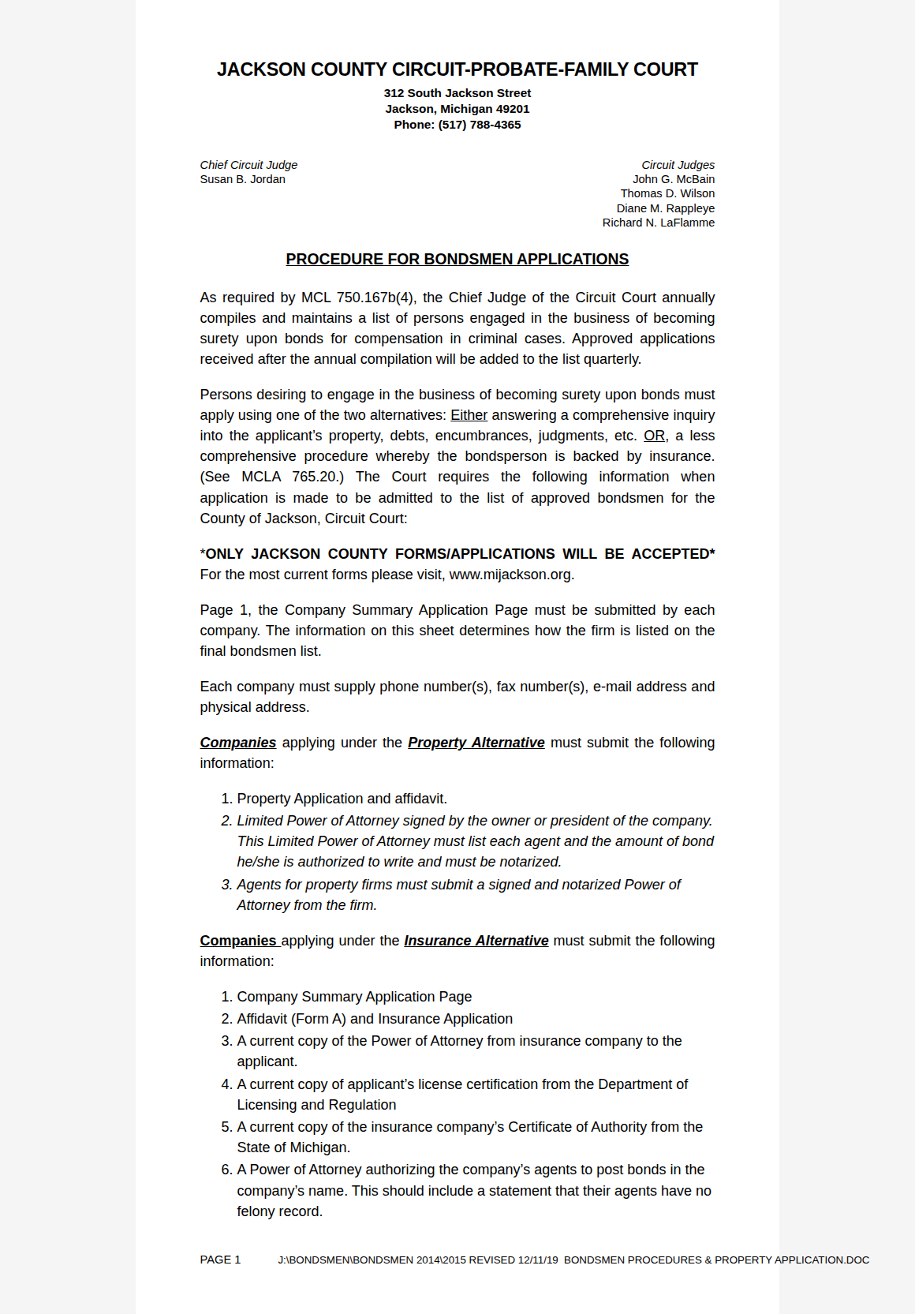JACKSON COUNTY CIRCUIT-PROBATE-FAMILY COURT
312 South Jackson Street
Jackson, Michigan 49201
Phone: (517) 788-4365
Circuit Judges
John G. McBain
Thomas D. Wilson
Diane M. Rappleye
Richard N. LaFlamme
Chief Circuit Judge
Susan B. Jordan
PROCEDURE FOR BONDSMEN APPLICATIONS
As required by MCL 750.167b(4), the Chief Judge of the Circuit Court annually compiles and maintains a list of persons engaged in the business of becoming surety upon bonds for compensation in criminal cases. Approved applications received after the annual compilation will be added to the list quarterly.
Persons desiring to engage in the business of becoming surety upon bonds must apply using one of the two alternatives: Either answering a comprehensive inquiry into the applicant’s property, debts, encumbrances, judgments, etc. OR, a less comprehensive procedure whereby the bondsperson is backed by insurance. (See MCLA 765.20.) The Court requires the following information when application is made to be admitted to the list of approved bondsmen for the County of Jackson, Circuit Court:
*ONLY JACKSON COUNTY FORMS/APPLICATIONS WILL BE ACCEPTED* For the most current forms please visit, www.mijackson.org.
Page 1, the Company Summary Application Page must be submitted by each company. The information on this sheet determines how the firm is listed on the final bondsmen list.
Each company must supply phone number(s), fax number(s), e-mail address and physical address.
Companies applying under the Property Alternative must submit the following information:
Property Application and affidavit.
Limited Power of Attorney signed by the owner or president of the company. This Limited Power of Attorney must list each agent and the amount of bond he/she is authorized to write and must be notarized.
Agents for property firms must submit a signed and notarized Power of Attorney from the firm.
Companies applying under the Insurance Alternative must submit the following information:
Company Summary Application Page
Affidavit (Form A) and Insurance Application
A current copy of the Power of Attorney from insurance company to the applicant.
A current copy of applicant’s license certification from the Department of Licensing and Regulation
A current copy of the insurance company’s Certificate of Authority from the State of Michigan.
A Power of Attorney authorizing the company’s agents to post bonds in the company’s name. This should include a statement that their agents have no felony record.
PAGE 1 J:\BONDSMEN\BONDSMEN 2014\2015 REVISED 12/11/19 BONDSMEN PROCEDURES & PROPERTY APPLICATION.DOC